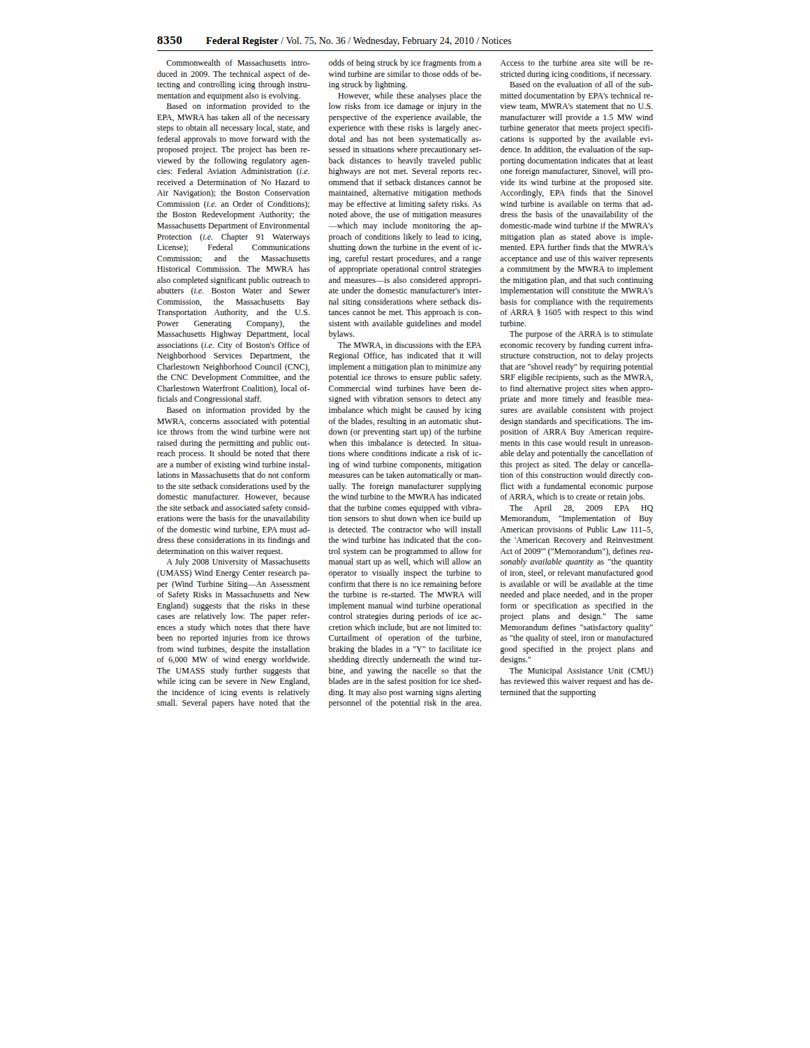8350 Federal Register / Vol. 75, No. 36 / Wednesday, February 24, 2010 / Notices
Commonwealth of Massachusetts introduced in 2009. The technical aspect of detecting and controlling icing through instrumentation and equipment also is evolving.
Based on information provided to the EPA, MWRA has taken all of the necessary steps to obtain all necessary local, state, and federal approvals to move forward with the proposed project. The project has been reviewed by the following regulatory agencies: Federal Aviation Administration (i.e. received a Determination of No Hazard to Air Navigation); the Boston Conservation Commission (i.e. an Order of Conditions); the Boston Redevelopment Authority; the Massachusetts Department of Environmental Protection (i.e. Chapter 91 Waterways License); Federal Communications Commission; and the Massachusetts Historical Commission. The MWRA has also completed significant public outreach to abutters (i.e. Boston Water and Sewer Commission, the Massachusetts Bay Transportation Authority, and the U.S. Power Generating Company), the Massachusetts Highway Department, local associations (i.e. City of Boston's Office of Neighborhood Services Department, the Charlestown Neighborhood Council (CNC), the CNC Development Committee, and the Charlestown Waterfront Coalition), local officials and Congressional staff.
Based on information provided by the MWRA, concerns associated with potential ice throws from the wind turbine were not raised during the permitting and public outreach process. It should be noted that there are a number of existing wind turbine installations in Massachusetts that do not conform to the site setback considerations used by the domestic manufacturer. However, because the site setback and associated safety considerations were the basis for the unavailability of the domestic wind turbine, EPA must address these considerations in its findings and determination on this waiver request.
A July 2008 University of Massachusetts (UMASS) Wind Energy Center research paper (Wind Turbine Siting—An Assessment of Safety Risks in Massachusetts and New England) suggests that the risks in these cases are relatively low. The paper references a study which notes that there have been no reported injuries from ice throws from wind turbines, despite the installation of 6,000 MW of wind energy worldwide. The UMASS study further suggests that while icing can be severe in New England, the incidence of icing events is relatively small. Several papers have noted that the odds of being struck by ice fragments from a wind turbine are similar to those odds of being struck by lightning.
However, while these analyses place the low risks from ice damage or injury in the perspective of the experience available, the experience with these risks is largely anecdotal and has not been systematically assessed in situations where precautionary setback distances to heavily traveled public highways are not met. Several reports recommend that if setback distances cannot be maintained, alternative mitigation methods may be effective at limiting safety risks. As noted above, the use of mitigation measures—which may include monitoring the approach of conditions likely to lead to icing, shutting down the turbine in the event of icing, careful restart procedures, and a range of appropriate operational control strategies and measures—is also considered appropriate under the domestic manufacturer's internal siting considerations where setback distances cannot be met. This approach is consistent with available guidelines and model bylaws.
The MWRA, in discussions with the EPA Regional Office, has indicated that it will implement a mitigation plan to minimize any potential ice throws to ensure public safety. Commercial wind turbines have been designed with vibration sensors to detect any imbalance which might be caused by icing of the blades, resulting in an automatic shutdown (or preventing start up) of the turbine when this imbalance is detected. In situations where conditions indicate a risk of icing of wind turbine components, mitigation measures can be taken automatically or manually. The foreign manufacturer supplying the wind turbine to the MWRA has indicated that the turbine comes equipped with vibration sensors to shut down when ice build up is detected. The contractor who will install the wind turbine has indicated that the control system can be programmed to allow for manual start up as well, which will allow an operator to visually inspect the turbine to confirm that there is no ice remaining before the turbine is re-started. The MWRA will implement manual wind turbine operational control strategies during periods of ice accretion which include, but are not limited to: Curtailment of operation of the turbine, braking the blades in a "Y" to facilitate ice shedding directly underneath the wind turbine, and yawing the nacelle so that the blades are in the safest position for ice shedding. It may also post warning signs alerting personnel of the potential risk in the area. Access to the turbine area site will be restricted during icing conditions, if necessary.
Based on the evaluation of all of the submitted documentation by EPA's technical review team, MWRA's statement that no U.S. manufacturer will provide a 1.5 MW wind turbine generator that meets project specifications is supported by the available evidence. In addition, the evaluation of the supporting documentation indicates that at least one foreign manufacturer, Sinovel, will provide its wind turbine at the proposed site. Accordingly, EPA finds that the Sinovel wind turbine is available on terms that address the basis of the unavailability of the domestic-made wind turbine if the MWRA's mitigation plan as stated above is implemented. EPA further finds that the MWRA's acceptance and use of this waiver represents a commitment by the MWRA to implement the mitigation plan, and that such continuing implementation will constitute the MWRA's basis for compliance with the requirements of ARRA § 1605 with respect to this wind turbine.
The purpose of the ARRA is to stimulate economic recovery by funding current infrastructure construction, not to delay projects that are "shovel ready" by requiring potential SRF eligible recipients, such as the MWRA, to find alternative project sites when appropriate and more timely and feasible measures are available consistent with project design standards and specifications. The imposition of ARRA Buy American requirements in this case would result in unreasonable delay and potentially the cancellation of this project as sited. The delay or cancellation of this construction would directly conflict with a fundamental economic purpose of ARRA, which is to create or retain jobs.
The April 28, 2009 EPA HQ Memorandum, "Implementation of Buy American provisions of Public Law 111–5, the 'American Recovery and Reinvestment Act of 2009'" ("Memorandum"), defines reasonably available quantity as "the quantity of iron, steel, or relevant manufactured good is available or will be available at the time needed and place needed, and in the proper form or specification as specified in the project plans and design." The same Memorandum defines "satisfactory quality" as "the quality of steel, iron or manufactured good specified in the project plans and designs."
The Municipal Assistance Unit (CMU) has reviewed this waiver request and has determined that the supporting